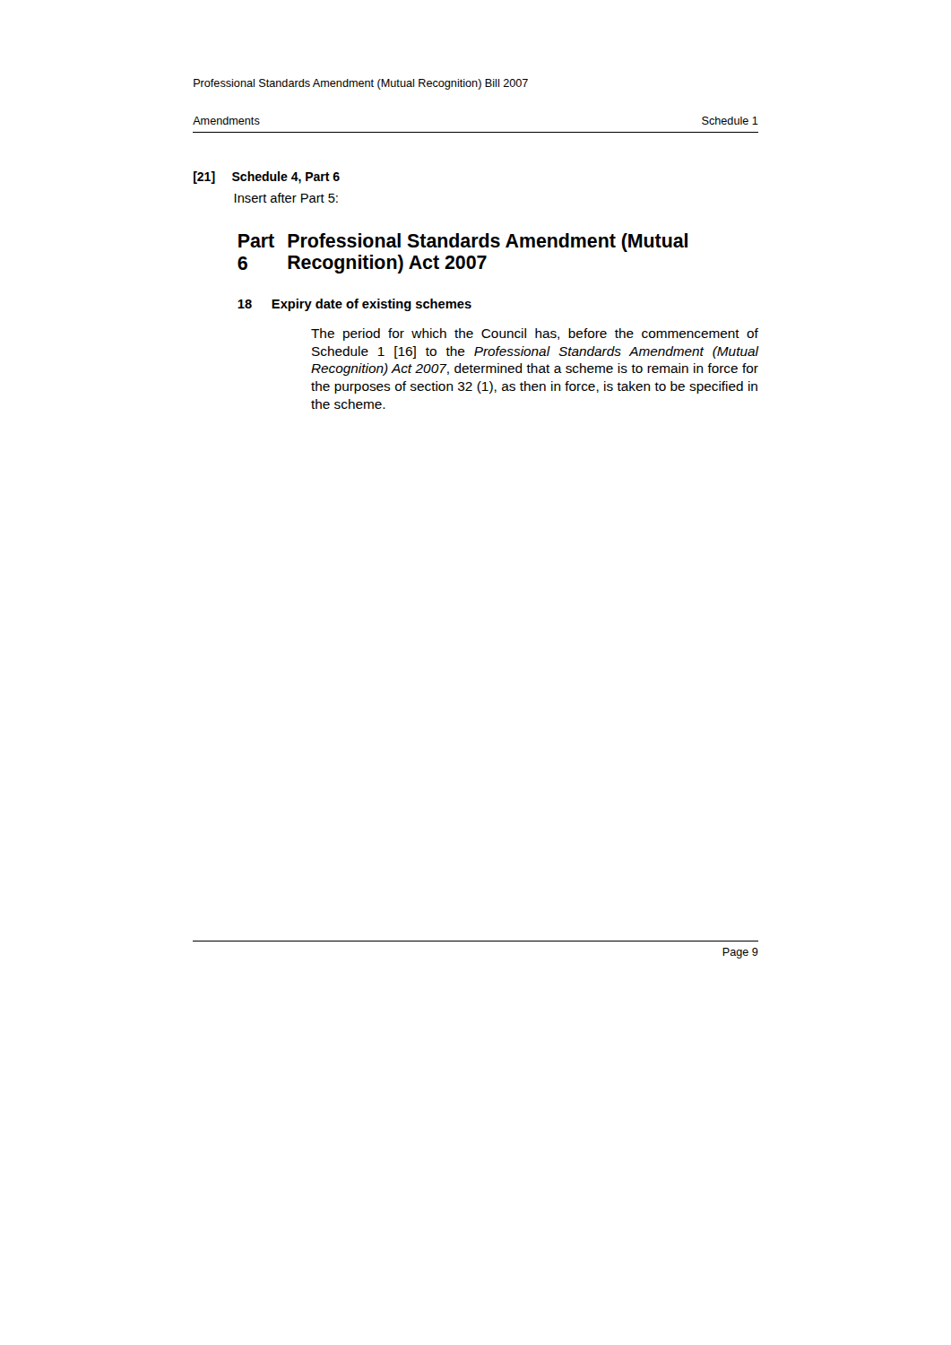Professional Standards Amendment (Mutual Recognition) Bill 2007
Amendments Schedule 1
[21] Schedule 4, Part 6
Insert after Part 5:
Part 6 Professional Standards Amendment (Mutual Recognition) Act 2007
18 Expiry date of existing schemes
The period for which the Council has, before the commencement of Schedule 1 [16] to the Professional Standards Amendment (Mutual Recognition) Act 2007, determined that a scheme is to remain in force for the purposes of section 32 (1), as then in force, is taken to be specified in the scheme.
Page 9